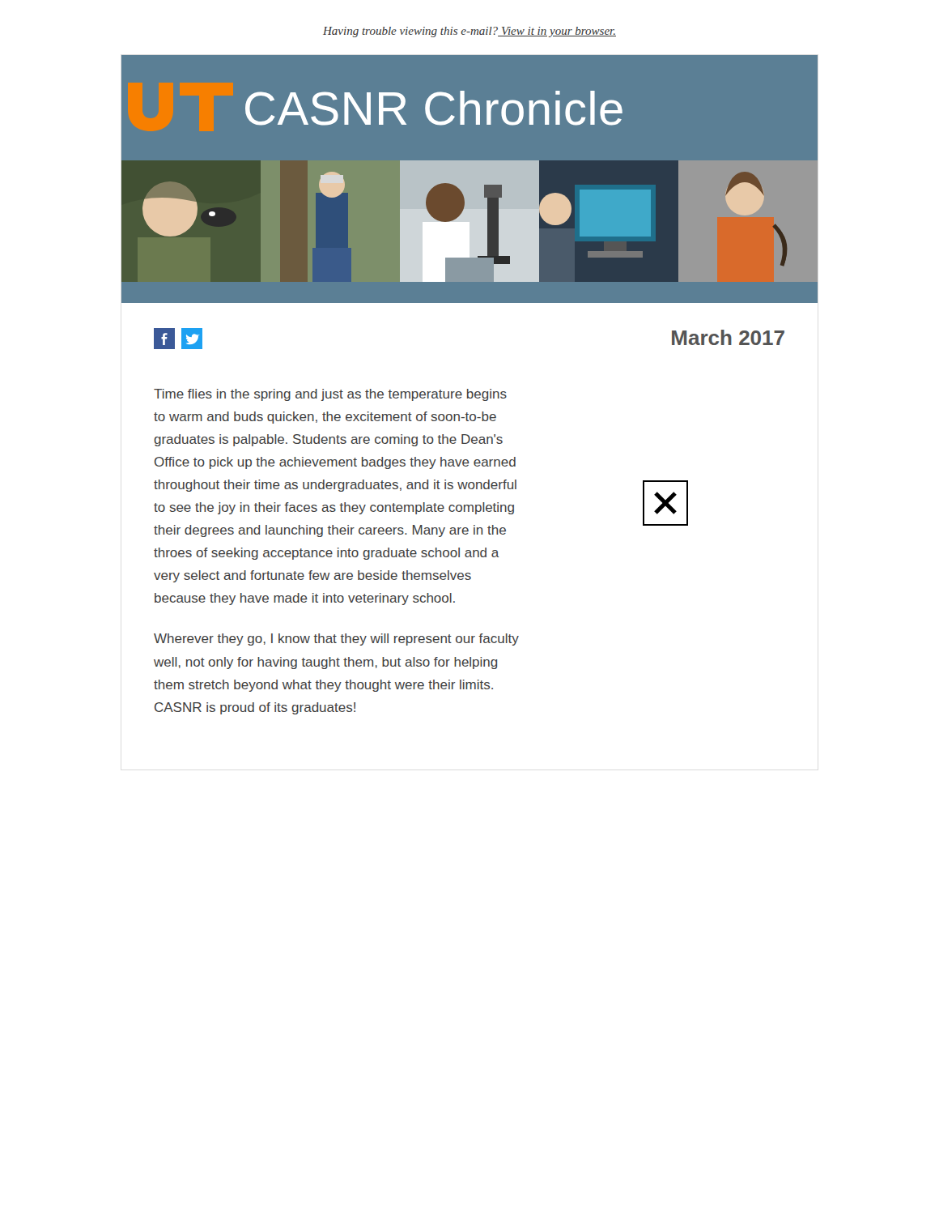Having trouble viewing this e-mail? View it in your browser.
CASNR Chronicle
March 2017
Time flies in the spring and just as the temperature begins to warm and buds quicken, the excitement of soon-to-be graduates is palpable. Students are coming to the Dean's Office to pick up the achievement badges they have earned throughout their time as undergraduates, and it is wonderful to see the joy in their faces as they contemplate completing their degrees and launching their careers. Many are in the throes of seeking acceptance into graduate school and a very select and fortunate few are beside themselves because they have made it into veterinary school.
Wherever they go, I know that they will represent our faculty well, not only for having taught them, but also for helping them stretch beyond what they thought were their limits. CASNR is proud of its graduates!